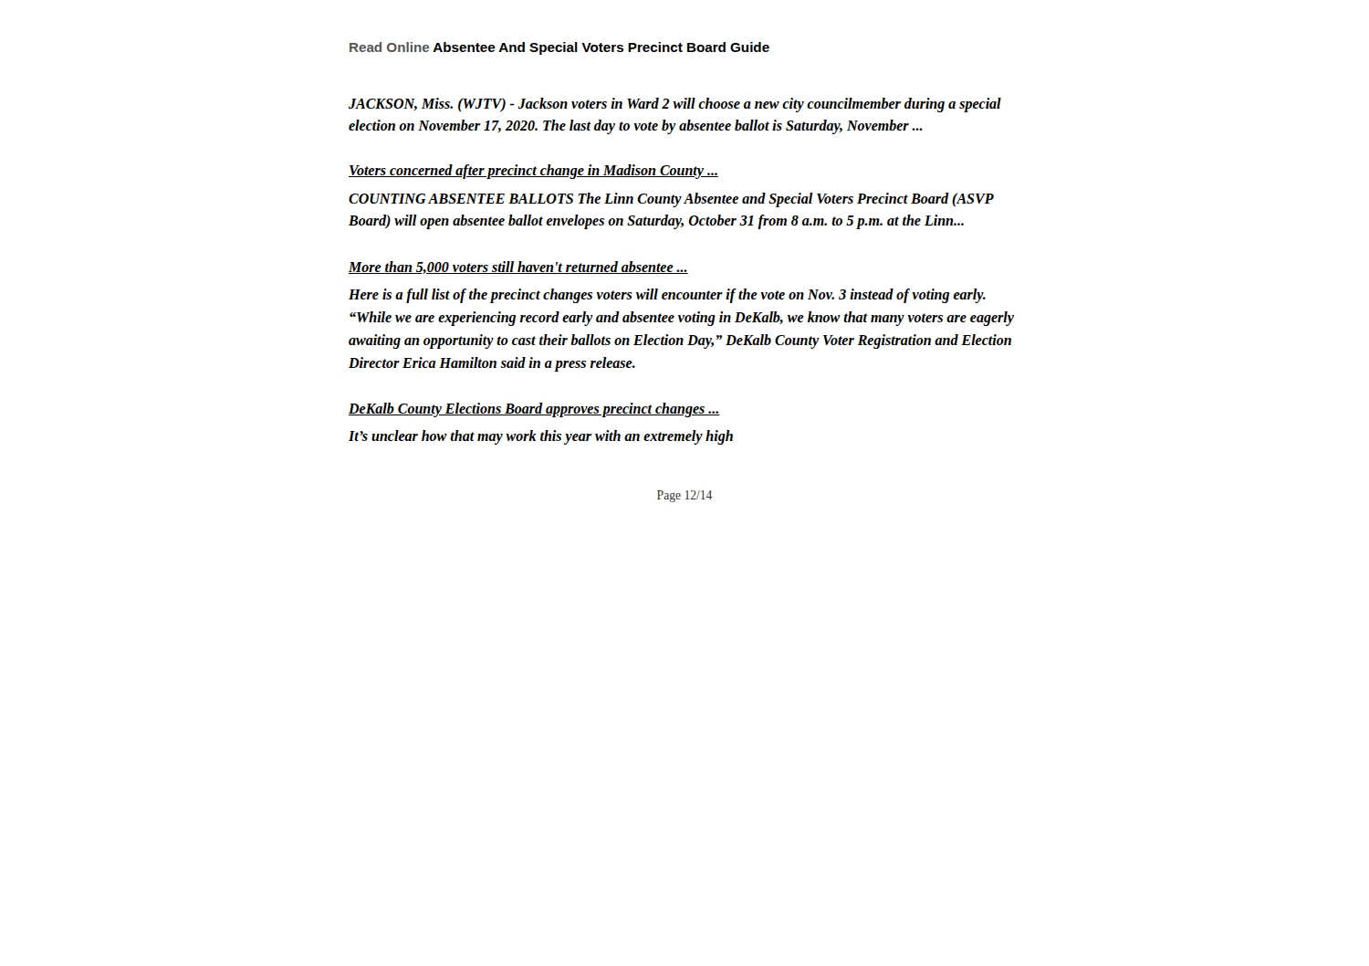Read Online Absentee And Special Voters Precinct Board Guide
JACKSON, Miss. (WJTV) - Jackson voters in Ward 2 will choose a new city councilmember during a special election on November 17, 2020. The last day to vote by absentee ballot is Saturday, November ...
Voters concerned after precinct change in Madison County ...
COUNTING ABSENTEE BALLOTS The Linn County Absentee and Special Voters Precinct Board (ASVP Board) will open absentee ballot envelopes on Saturday, October 31 from 8 a.m. to 5 p.m. at the Linn...
More than 5,000 voters still haven't returned absentee ...
Here is a full list of the precinct changes voters will encounter if the vote on Nov. 3 instead of voting early. “While we are experiencing record early and absentee voting in DeKalb, we know that many voters are eagerly awaiting an opportunity to cast their ballots on Election Day,” DeKalb County Voter Registration and Election Director Erica Hamilton said in a press release.
DeKalb County Elections Board approves precinct changes ...
It’s unclear how that may work this year with an extremely high
Page 12/14